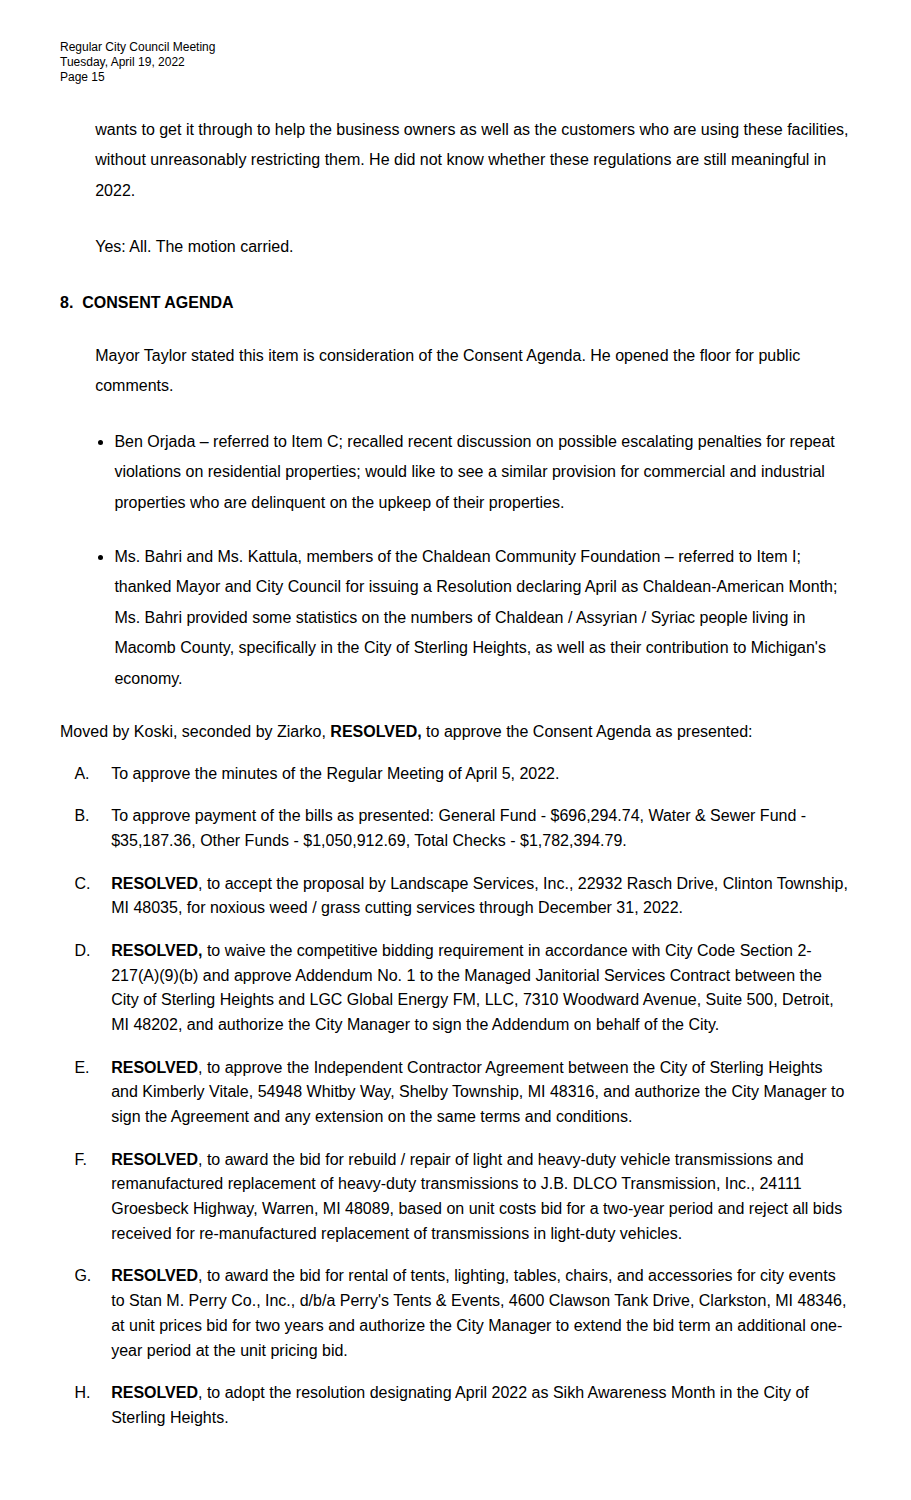Regular City Council Meeting
Tuesday, April 19, 2022
Page 15
wants to get it through to help the business owners as well as the customers who are using these facilities, without unreasonably restricting them. He did not know whether these regulations are still meaningful in 2022.
Yes: All. The motion carried.
8.
CONSENT AGENDA
Mayor Taylor stated this item is consideration of the Consent Agenda. He opened the floor for public comments.
Ben Orjada – referred to Item C; recalled recent discussion on possible escalating penalties for repeat violations on residential properties; would like to see a similar provision for commercial and industrial properties who are delinquent on the upkeep of their properties.
Ms. Bahri and Ms. Kattula, members of the Chaldean Community Foundation – referred to Item I; thanked Mayor and City Council for issuing a Resolution declaring April as Chaldean-American Month; Ms. Bahri provided some statistics on the numbers of Chaldean / Assyrian / Syriac people living in Macomb County, specifically in the City of Sterling Heights, as well as their contribution to Michigan's economy.
Moved by Koski, seconded by Ziarko, RESOLVED, to approve the Consent Agenda as presented:
A. To approve the minutes of the Regular Meeting of April 5, 2022.
B. To approve payment of the bills as presented: General Fund - $696,294.74, Water & Sewer Fund - $35,187.36, Other Funds - $1,050,912.69, Total Checks - $1,782,394.79.
C. RESOLVED, to accept the proposal by Landscape Services, Inc., 22932 Rasch Drive, Clinton Township, MI 48035, for noxious weed / grass cutting services through December 31, 2022.
D. RESOLVED, to waive the competitive bidding requirement in accordance with City Code Section 2-217(A)(9)(b) and approve Addendum No. 1 to the Managed Janitorial Services Contract between the City of Sterling Heights and LGC Global Energy FM, LLC, 7310 Woodward Avenue, Suite 500, Detroit, MI 48202, and authorize the City Manager to sign the Addendum on behalf of the City.
E. RESOLVED, to approve the Independent Contractor Agreement between the City of Sterling Heights and Kimberly Vitale, 54948 Whitby Way, Shelby Township, MI 48316, and authorize the City Manager to sign the Agreement and any extension on the same terms and conditions.
F. RESOLVED, to award the bid for rebuild / repair of light and heavy-duty vehicle transmissions and remanufactured replacement of heavy-duty transmissions to J.B. DLCO Transmission, Inc., 24111 Groesbeck Highway, Warren, MI 48089, based on unit costs bid for a two-year period and reject all bids received for re-manufactured replacement of transmissions in light-duty vehicles.
G. RESOLVED, to award the bid for rental of tents, lighting, tables, chairs, and accessories for city events to Stan M. Perry Co., Inc., d/b/a Perry's Tents & Events, 4600 Clawson Tank Drive, Clarkston, MI 48346, at unit prices bid for two years and authorize the City Manager to extend the bid term an additional one-year period at the unit pricing bid.
H. RESOLVED, to adopt the resolution designating April 2022 as Sikh Awareness Month in the City of Sterling Heights.